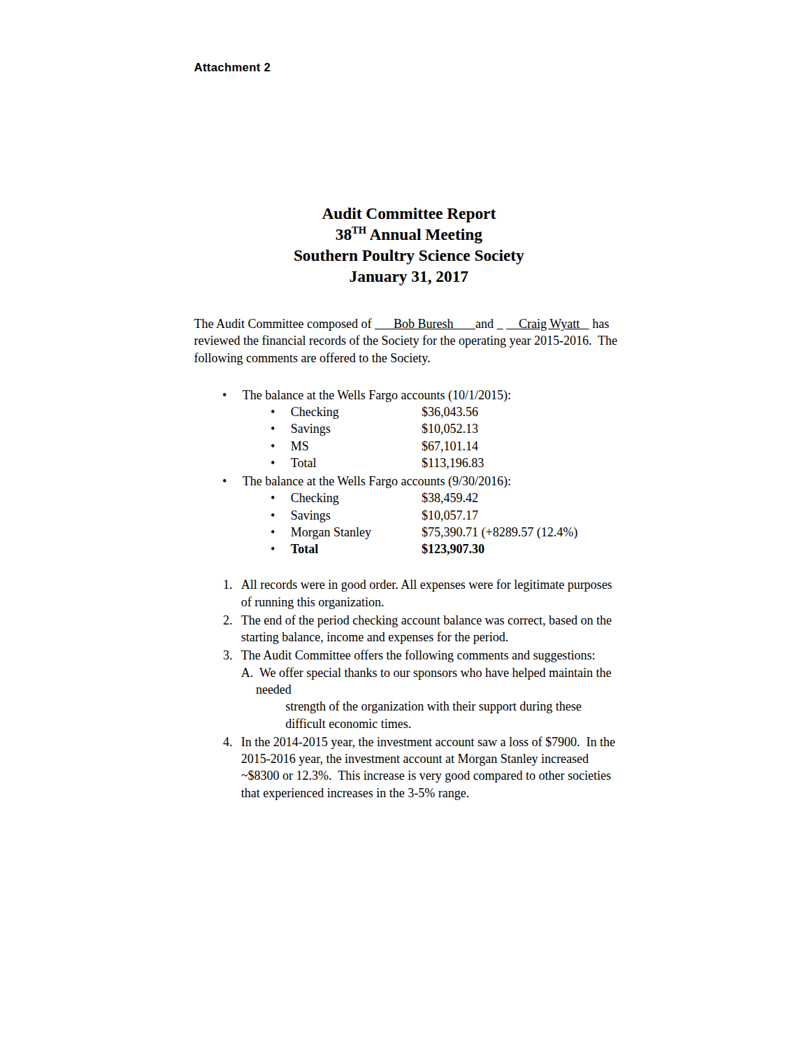Attachment 2
Audit Committee Report
38TH Annual Meeting
Southern Poultry Science Society
January 31, 2017
The Audit Committee composed of Bob Buresh and Craig Wyatt has reviewed the financial records of the Society for the operating year 2015-2016. The following comments are offered to the Society.
The balance at the Wells Fargo accounts (10/1/2015):
Checking$36,043.56
Savings$10,052.13
MS$67,101.14
Total$113,196.83
The balance at the Wells Fargo accounts (9/30/2016):
Checking$38,459.42
Savings$10,057.17
Morgan Stanley$75,390.71 (+8289.57 (12.4%)
Total$123,907.30
All records were in good order. All expenses were for legitimate purposes of running this organization.
The end of the period checking account balance was correct, based on the starting balance, income and expenses for the period.
The Audit Committee offers the following comments and suggestions:
A. We offer special thanks to our sponsors who have helped maintain the needed strength of the organization with their support during these difficult economic times.
In the 2014-2015 year, the investment account saw a loss of $7900. In the 2015-2016 year, the investment account at Morgan Stanley increased ~$8300 or 12.3%. This increase is very good compared to other societies that experienced increases in the 3-5% range.